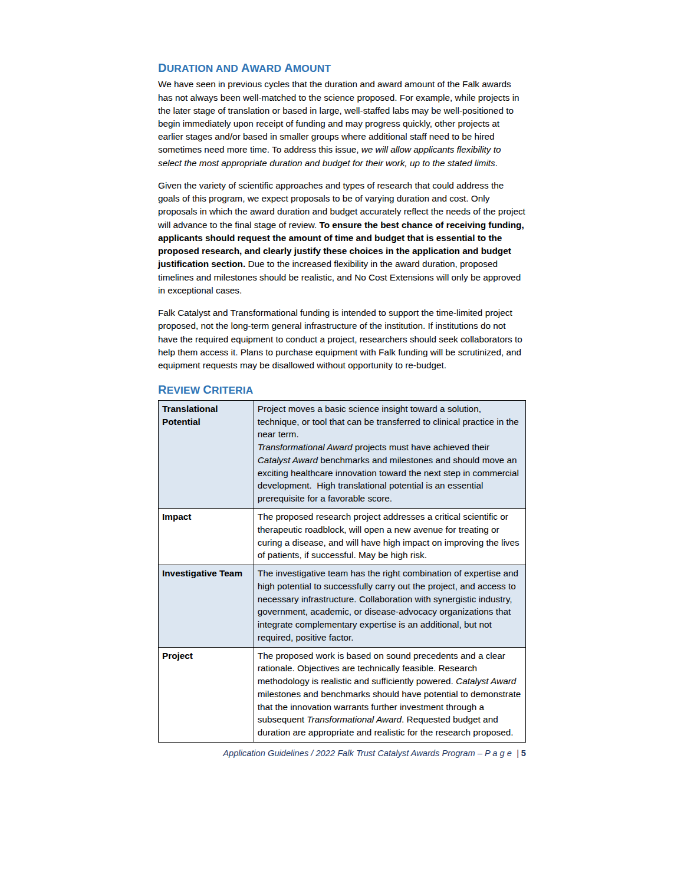DURATION AND AWARD AMOUNT
We have seen in previous cycles that the duration and award amount of the Falk awards has not always been well-matched to the science proposed. For example, while projects in the later stage of translation or based in large, well-staffed labs may be well-positioned to begin immediately upon receipt of funding and may progress quickly, other projects at earlier stages and/or based in smaller groups where additional staff need to be hired sometimes need more time. To address this issue, we will allow applicants flexibility to select the most appropriate duration and budget for their work, up to the stated limits.
Given the variety of scientific approaches and types of research that could address the goals of this program, we expect proposals to be of varying duration and cost. Only proposals in which the award duration and budget accurately reflect the needs of the project will advance to the final stage of review. To ensure the best chance of receiving funding, applicants should request the amount of time and budget that is essential to the proposed research, and clearly justify these choices in the application and budget justification section. Due to the increased flexibility in the award duration, proposed timelines and milestones should be realistic, and No Cost Extensions will only be approved in exceptional cases.
Falk Catalyst and Transformational funding is intended to support the time-limited project proposed, not the long-term general infrastructure of the institution. If institutions do not have the required equipment to conduct a project, researchers should seek collaborators to help them access it. Plans to purchase equipment with Falk funding will be scrutinized, and equipment requests may be disallowed without opportunity to re-budget.
REVIEW CRITERIA
| Translational Potential | Project moves a basic science insight toward a solution, technique, or tool that can be transferred to clinical practice in the near term. Transformational Award projects must have achieved their Catalyst Award benchmarks and milestones and should move an exciting healthcare innovation toward the next step in commercial development. High translational potential is an essential prerequisite for a favorable score. |
| Impact | The proposed research project addresses a critical scientific or therapeutic roadblock, will open a new avenue for treating or curing a disease, and will have high impact on improving the lives of patients, if successful. May be high risk. |
| Investigative Team | The investigative team has the right combination of expertise and high potential to successfully carry out the project, and access to necessary infrastructure. Collaboration with synergistic industry, government, academic, or disease-advocacy organizations that integrate complementary expertise is an additional, but not required, positive factor. |
| Project | The proposed work is based on sound precedents and a clear rationale. Objectives are technically feasible. Research methodology is realistic and sufficiently powered. Catalyst Award milestones and benchmarks should have potential to demonstrate that the innovation warrants further investment through a subsequent Transformational Award . Requested budget and duration are appropriate and realistic for the research proposed. |
Application Guidelines / 2022 Falk Trust Catalyst Awards Program – P a g e | 5